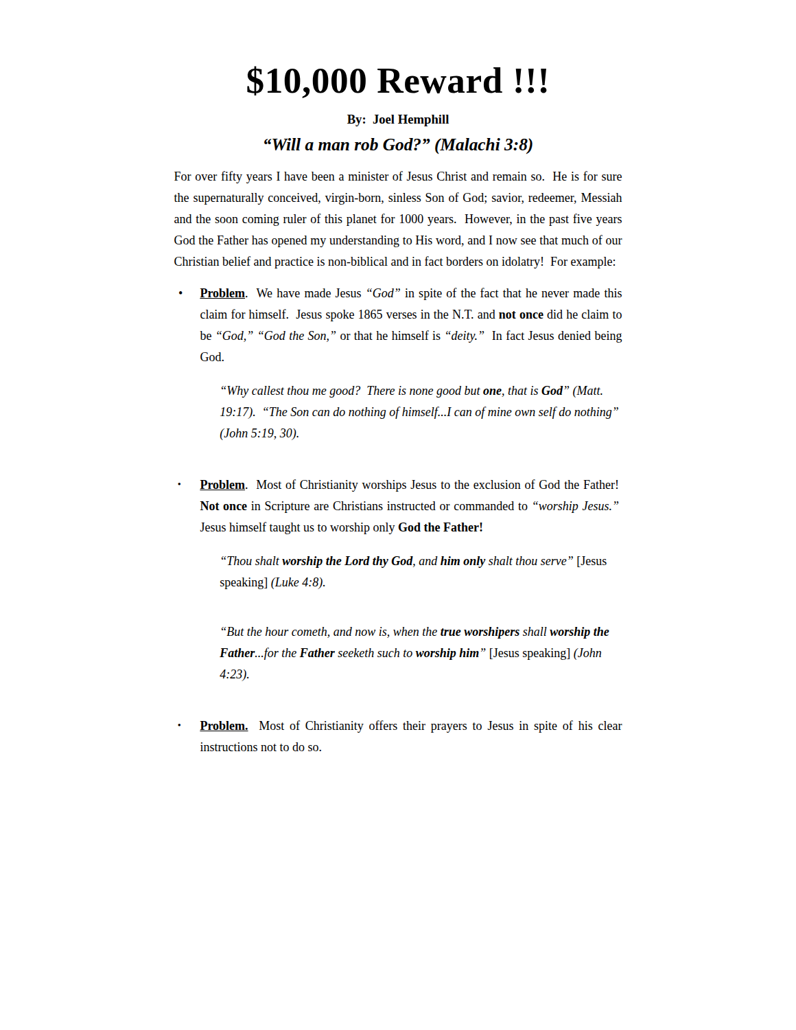$10,000 Reward !!!
By: Joel Hemphill
“Will a man rob God?” (Malachi 3:8)
For over fifty years I have been a minister of Jesus Christ and remain so. He is for sure the supernaturally conceived, virgin-born, sinless Son of God; savior, redeemer, Messiah and the soon coming ruler of this planet for 1000 years. However, in the past five years God the Father has opened my understanding to His word, and I now see that much of our Christian belief and practice is non-biblical and in fact borders on idolatry! For example:
Problem. We have made Jesus “God” in spite of the fact that he never made this claim for himself. Jesus spoke 1865 verses in the N.T. and not once did he claim to be “God,” “God the Son,” or that he himself is “deity.” In fact Jesus denied being God.
“Why callest thou me good? There is none good but one, that is God” (Matt. 19:17). “The Son can do nothing of himself...I can of mine own self do nothing” (John 5:19, 30).
Problem. Most of Christianity worships Jesus to the exclusion of God the Father! Not once in Scripture are Christians instructed or commanded to “worship Jesus.” Jesus himself taught us to worship only God the Father!
“Thou shalt worship the Lord thy God, and him only shalt thou serve” [Jesus speaking] (Luke 4:8).
“But the hour cometh, and now is, when the true worshipers shall worship the Father...for the Father seeketh such to worship him” [Jesus speaking] (John 4:23).
Problem. Most of Christianity offers their prayers to Jesus in spite of his clear instructions not to do so.